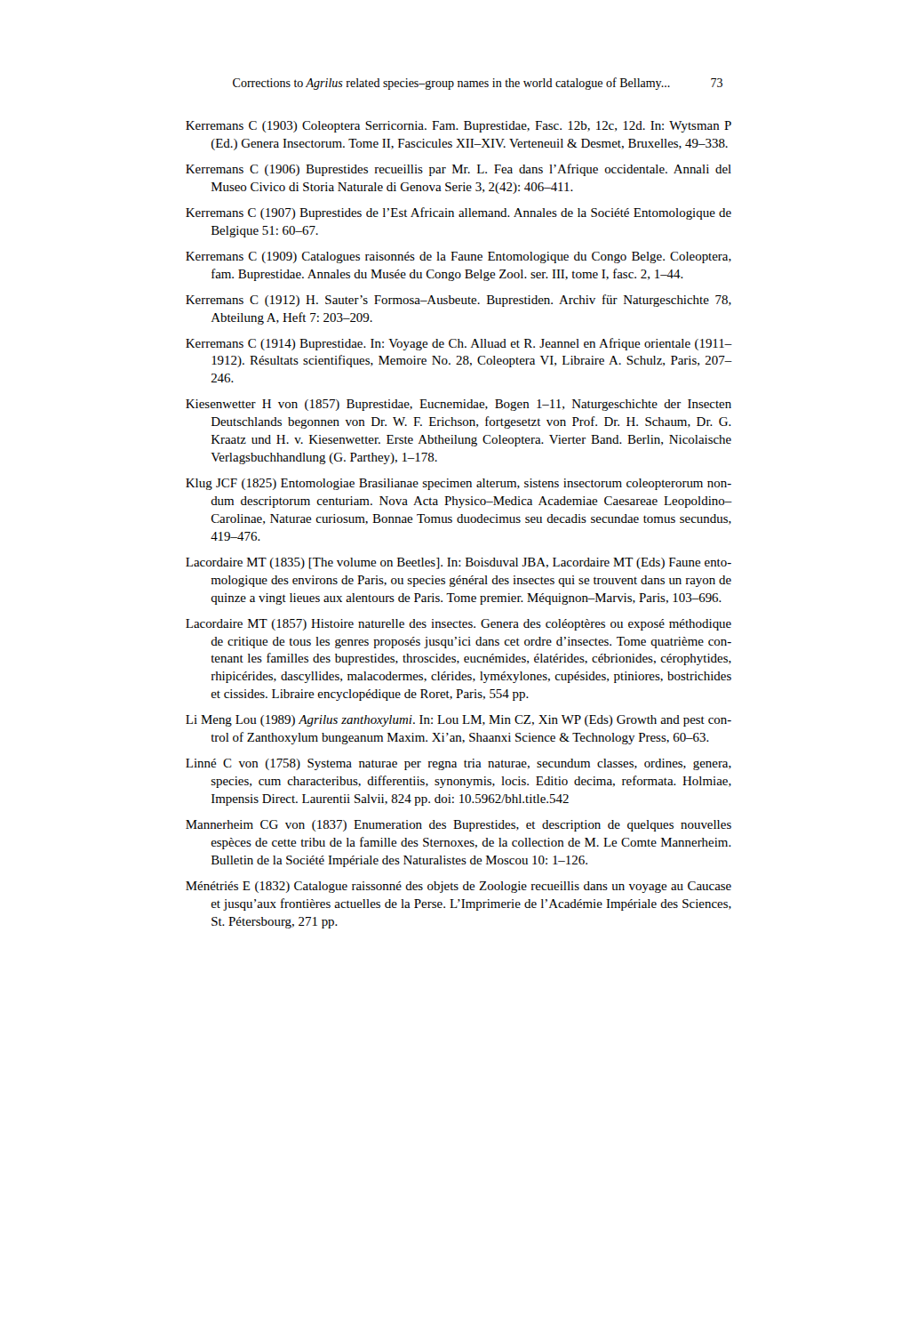Corrections to Agrilus related species–group names in the world catalogue of Bellamy... 73
Kerremans C (1903) Coleoptera Serricornia. Fam. Buprestidae, Fasc. 12b, 12c, 12d. In: Wytsman P (Ed.) Genera Insectorum. Tome II, Fascicules XII–XIV. Verteneuil & Desmet, Bruxelles, 49–338.
Kerremans C (1906) Buprestides recueillis par Mr. L. Fea dans l’Afrique occidentale. Annali del Museo Civico di Storia Naturale di Genova Serie 3, 2(42): 406–411.
Kerremans C (1907) Buprestides de l’Est Africain allemand. Annales de la Société Entomologique de Belgique 51: 60–67.
Kerremans C (1909) Catalogues raisonnés de la Faune Entomologique du Congo Belge. Coleoptera, fam. Buprestidae. Annales du Musée du Congo Belge Zool. ser. III, tome I, fasc. 2, 1–44.
Kerremans C (1912) H. Sauter’s Formosa–Ausbeute. Buprestiden. Archiv für Naturgeschichte 78, Abteilung A, Heft 7: 203–209.
Kerremans C (1914) Buprestidae. In: Voyage de Ch. Alluad et R. Jeannel en Afrique orientale (1911–1912). Résultats scientifiques, Memoire No. 28, Coleoptera VI, Libraire A. Schulz, Paris, 207–246.
Kiesenwetter H von (1857) Buprestidae, Eucnemidae, Bogen 1–11, Naturgeschichte der Insecten Deutschlands begonnen von Dr. W. F. Erichson, fortgesetzt von Prof. Dr. H. Schaum, Dr. G. Kraatz und H. v. Kiesenwetter. Erste Abtheilung Coleoptera. Vierter Band. Berlin, Nicolaische Verlagsbuchhandlung (G. Parthey), 1–178.
Klug JCF (1825) Entomologiae Brasilianae specimen alterum, sistens insectorum coleopterorum nondum descriptorum centuriam. Nova Acta Physico–Medica Academiae Caesareae Leopoldino–Carolinae, Naturae curiosum, Bonnae Tomus duodecimus seu decadis secundae tomus secundus, 419–476.
Lacordaire MT (1835) [The volume on Beetles]. In: Boisduval JBA, Lacordaire MT (Eds) Faune entomologique des environs de Paris, ou species général des insectes qui se trouvent dans un rayon de quinze a vingt lieues aux alentours de Paris. Tome premier. Méquignon–Marvis, Paris, 103–696.
Lacordaire MT (1857) Histoire naturelle des insectes. Genera des coléoptères ou exposé méthodique de critique de tous les genres proposés jusqu’ici dans cet ordre d’insectes. Tome quatrième contenant les familles des buprestides, throscides, eucnémides, élatérides, cébrionides, cérophytides, rhipicérides, dascyllides, malacodermes, clérides, lyméxylones, cupésides, ptiniores, bostrichides et cissides. Libraire encyclopédique de Roret, Paris, 554 pp.
Li Meng Lou (1989) Agrilus zanthoxylumi. In: Lou LM, Min CZ, Xin WP (Eds) Growth and pest control of Zanthoxylum bungeanum Maxim. Xi’an, Shaanxi Science & Technology Press, 60–63.
Linné C von (1758) Systema naturae per regna tria naturae, secundum classes, ordines, genera, species, cum characteribus, differentiis, synonymis, locis. Editio decima, reformata. Holmiae, Impensis Direct. Laurentii Salvii, 824 pp. doi: 10.5962/bhl.title.542
Mannerheim CG von (1837) Enumeration des Buprestides, et description de quelques nouvelles espèces de cette tribu de la famille des Sternoxes, de la collection de M. Le Comte Mannerheim. Bulletin de la Société Impériale des Naturalistes de Moscou 10: 1–126.
Ménétriés E (1832) Catalogue raissonné des objets de Zoologie recueillis dans un voyage au Caucase et jusqu’aux frontières actuelles de la Perse. L’Imprimerie de l’Académie Impériale des Sciences, St. Pétersbourg, 271 pp.